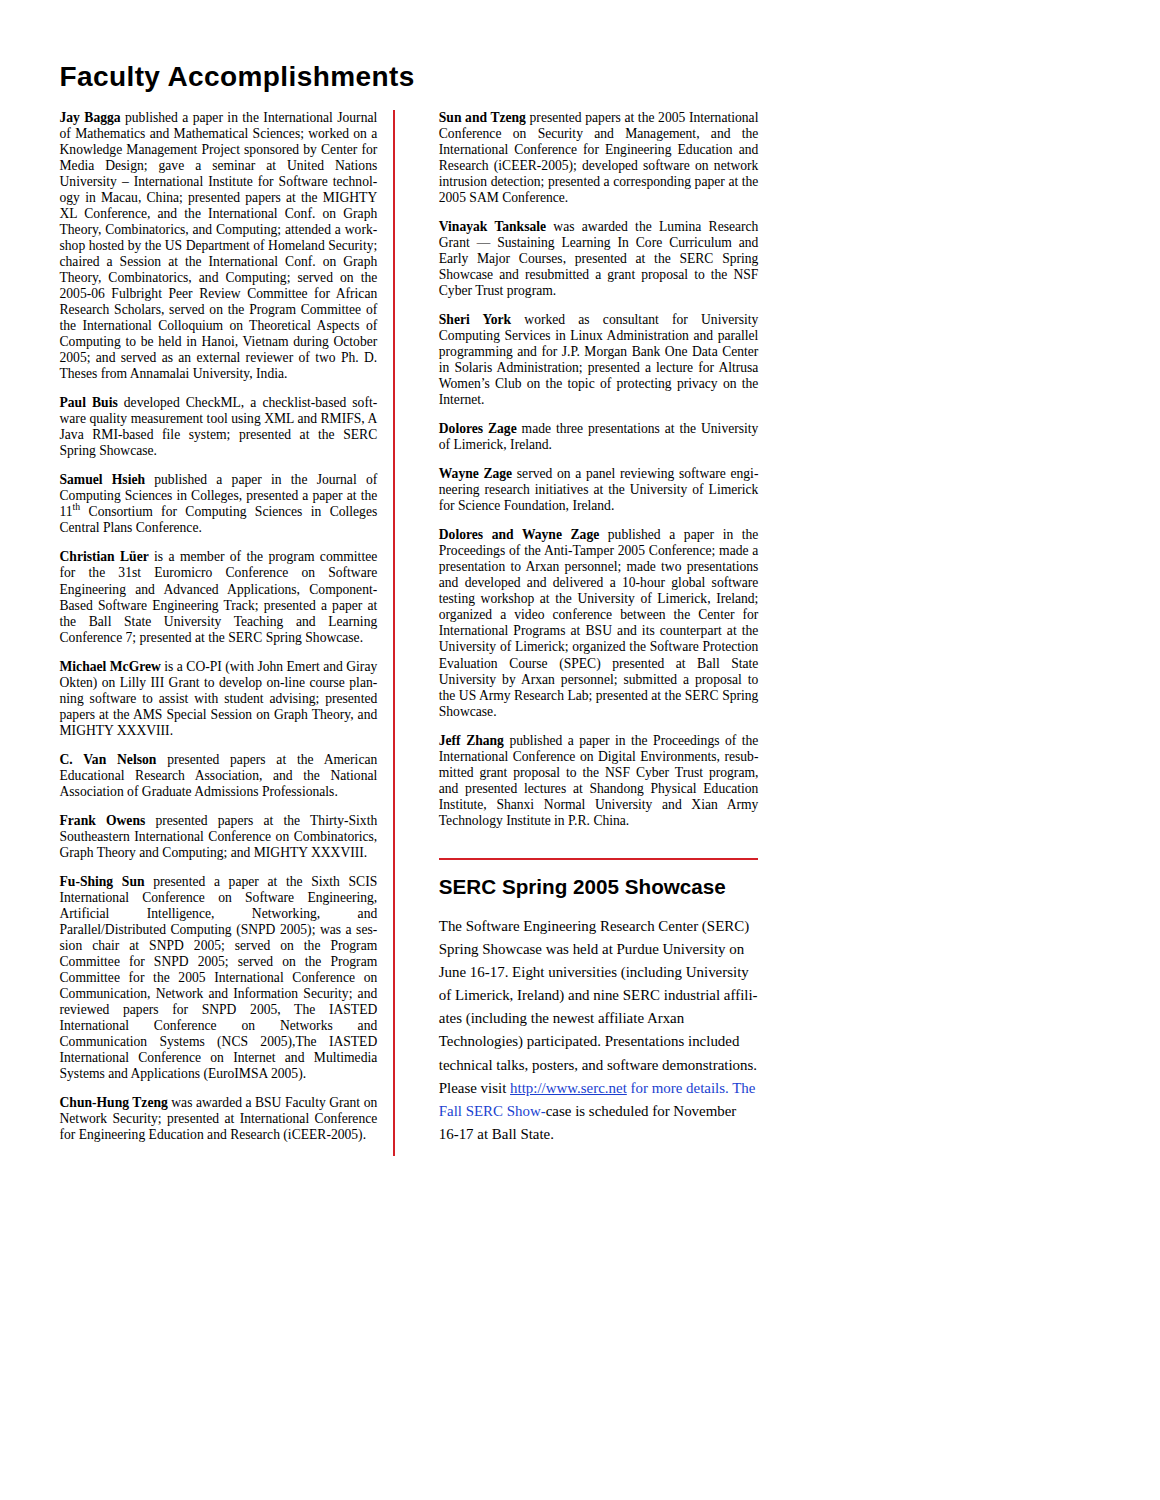Faculty Accomplishments
Jay Bagga published a paper in the International Journal of Mathematics and Mathematical Sciences; worked on a Knowledge Management Project sponsored by Center for Media Design; gave a seminar at United Nations University – International Institute for Software technology in Macau, China; presented papers at the MIGHTY XL Conference, and the International Conf. on Graph Theory, Combinatorics, and Computing; attended a workshop hosted by the US Department of Homeland Security; chaired a Session at the International Conf. on Graph Theory, Combinatorics, and Computing; served on the 2005-06 Fulbright Peer Review Committee for African Research Scholars, served on the Program Committee of the International Colloquium on Theoretical Aspects of Computing to be held in Hanoi, Vietnam during October 2005; and served as an external reviewer of two Ph. D. Theses from Annamalai University, India.
Paul Buis developed CheckML, a checklist-based software quality measurement tool using XML and RMIFS, A Java RMI-based file system; presented at the SERC Spring Showcase.
Samuel Hsieh published a paper in the Journal of Computing Sciences in Colleges, presented a paper at the 11th Consortium for Computing Sciences in Colleges Central Plans Conference.
Christian Lüer is a member of the program committee for the 31st Euromicro Conference on Software Engineering and Advanced Applications, Component-Based Software Engineering Track; presented a paper at the Ball State University Teaching and Learning Conference 7; presented at the SERC Spring Showcase.
Michael McGrew is a CO-PI (with John Emert and Giray Okten) on Lilly III Grant to develop on-line course planning software to assist with student advising; presented papers at the AMS Special Session on Graph Theory, and MIGHTY XXXVIII.
C. Van Nelson presented papers at the American Educational Research Association, and the National Association of Graduate Admissions Professionals.
Frank Owens presented papers at the Thirty-Sixth Southeastern International Conference on Combinatorics, Graph Theory and Computing; and MIGHTY XXXVIII.
Fu-Shing Sun presented a paper at the Sixth SCIS International Conference on Software Engineering, Artificial Intelligence, Networking, and Parallel/Distributed Computing (SNPD 2005); was a session chair at SNPD 2005; served on the Program Committee for SNPD 2005; served on the Program Committee for the 2005 International Conference on Communication, Network and Information Security; and reviewed papers for SNPD 2005, The IASTED International Conference on Networks and Communication Systems (NCS 2005),The IASTED International Conference on Internet and Multimedia Systems and Applications (EuroIMSA 2005).
Chun-Hung Tzeng was awarded a BSU Faculty Grant on Network Security; presented at International Conference for Engineering Education and Research (iCEER-2005).
Sun and Tzeng presented papers at the 2005 International Conference on Security and Management, and the International Conference for Engineering Education and Research (iCEER-2005); developed software on network intrusion detection; presented a corresponding paper at the 2005 SAM Conference.
Vinayak Tanksale was awarded the Lumina Research Grant — Sustaining Learning In Core Curriculum and Early Major Courses, presented at the SERC Spring Showcase and resubmitted a grant proposal to the NSF Cyber Trust program.
Sheri York worked as consultant for University Computing Services in Linux Administration and parallel programming and for J.P. Morgan Bank One Data Center in Solaris Administration; presented a lecture for Altrusa Women’s Club on the topic of protecting privacy on the Internet.
Dolores Zage made three presentations at the University of Limerick, Ireland.
Wayne Zage served on a panel reviewing software engineering research initiatives at the University of Limerick for Science Foundation, Ireland.
Dolores and Wayne Zage published a paper in the Proceedings of the Anti-Tamper 2005 Conference; made a presentation to Arxan personnel; made two presentations and developed and delivered a 10-hour global software testing workshop at the University of Limerick, Ireland; organized a video conference between the Center for International Programs at BSU and its counterpart at the University of Limerick; organized the Software Protection Evaluation Course (SPEC) presented at Ball State University by Arxan personnel; submitted a proposal to the US Army Research Lab; presented at the SERC Spring Showcase.
Jeff Zhang published a paper in the Proceedings of the International Conference on Digital Environments, resubmitted grant proposal to the NSF Cyber Trust program, and presented lectures at Shandong Physical Education Institute, Shanxi Normal University and Xian Army Technology Institute in P.R. China.
SERC Spring 2005 Showcase
The Software Engineering Research Center (SERC) Spring Showcase was held at Purdue University on June 16-17. Eight universities (including University of Limerick, Ireland) and nine SERC industrial affiliates (including the newest affiliate Arxan Technologies) participated. Presentations included technical talks, posters, and software demonstrations. Please visit http://www.serc.net for more details. The Fall SERC Show-case is scheduled for November 16-17 at Ball State.